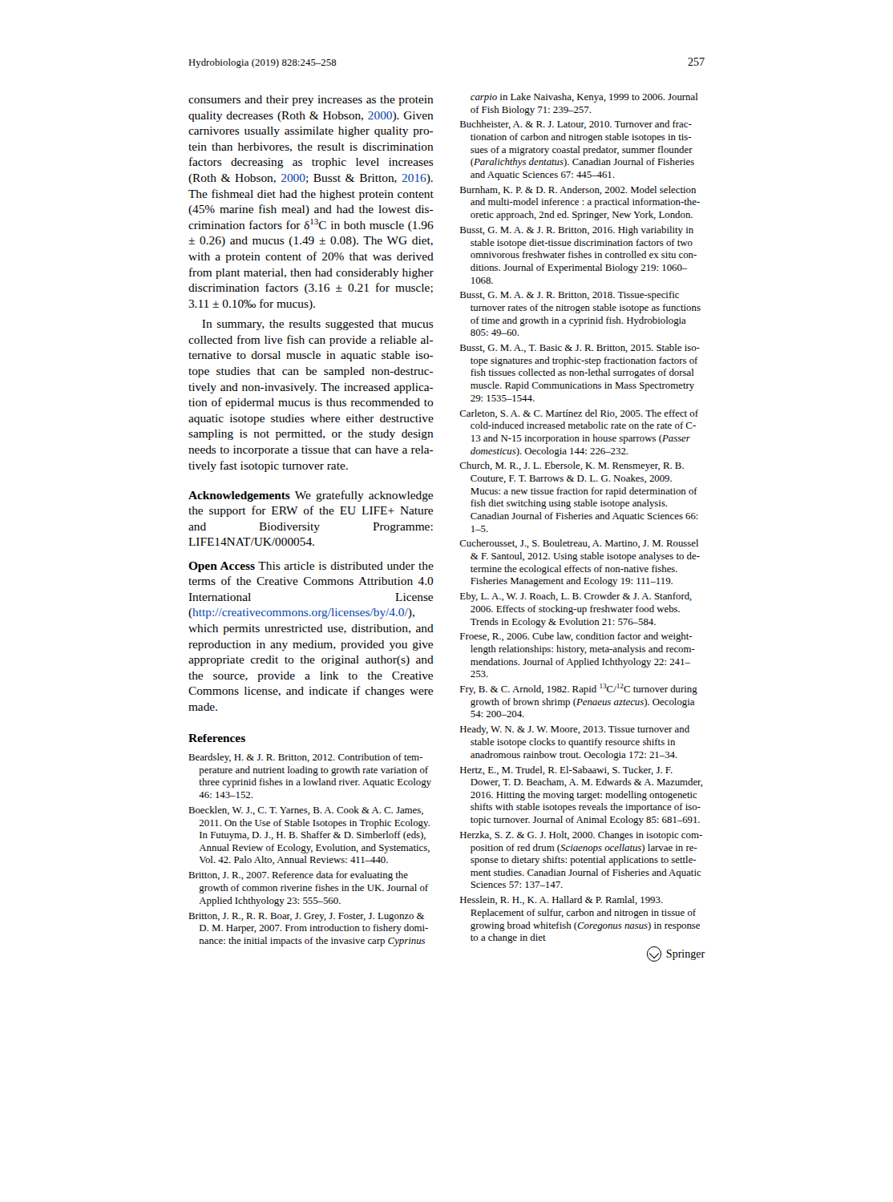Hydrobiologia (2019) 828:245–258
257
consumers and their prey increases as the protein quality decreases (Roth & Hobson, 2000). Given carnivores usually assimilate higher quality protein than herbivores, the result is discrimination factors decreasing as trophic level increases (Roth & Hobson, 2000; Busst & Britton, 2016). The fishmeal diet had the highest protein content (45% marine fish meal) and had the lowest discrimination factors for δ13C in both muscle (1.96 ± 0.26) and mucus (1.49 ± 0.08). The WG diet, with a protein content of 20% that was derived from plant material, then had considerably higher discrimination factors (3.16 ± 0.21 for muscle; 3.11 ± 0.10‰ for mucus).
In summary, the results suggested that mucus collected from live fish can provide a reliable alternative to dorsal muscle in aquatic stable isotope studies that can be sampled non-destructively and non-invasively. The increased application of epidermal mucus is thus recommended to aquatic isotope studies where either destructive sampling is not permitted, or the study design needs to incorporate a tissue that can have a relatively fast isotopic turnover rate.
Acknowledgements We gratefully acknowledge the support for ERW of the EU LIFE+ Nature and Biodiversity Programme: LIFE14NAT/UK/000054.
Open Access This article is distributed under the terms of the Creative Commons Attribution 4.0 International License (http://creativecommons.org/licenses/by/4.0/), which permits unrestricted use, distribution, and reproduction in any medium, provided you give appropriate credit to the original author(s) and the source, provide a link to the Creative Commons license, and indicate if changes were made.
References
Beardsley, H. & J. R. Britton, 2012. Contribution of temperature and nutrient loading to growth rate variation of three cyprinid fishes in a lowland river. Aquatic Ecology 46: 143–152.
Boecklen, W. J., C. T. Yarnes, B. A. Cook & A. C. James, 2011. On the Use of Stable Isotopes in Trophic Ecology. In Futuyma, D. J., H. B. Shaffer & D. Simberloff (eds), Annual Review of Ecology, Evolution, and Systematics, Vol. 42. Palo Alto, Annual Reviews: 411–440.
Britton, J. R., 2007. Reference data for evaluating the growth of common riverine fishes in the UK. Journal of Applied Ichthyology 23: 555–560.
Britton, J. R., R. R. Boar, J. Grey, J. Foster, J. Lugonzo & D. M. Harper, 2007. From introduction to fishery dominance: the initial impacts of the invasive carp Cyprinus carpio in Lake Naivasha, Kenya, 1999 to 2006. Journal of Fish Biology 71: 239–257.
Buchheister, A. & R. J. Latour, 2010. Turnover and fractionation of carbon and nitrogen stable isotopes in tissues of a migratory coastal predator, summer flounder (Paralichthys dentatus). Canadian Journal of Fisheries and Aquatic Sciences 67: 445–461.
Burnham, K. P. & D. R. Anderson, 2002. Model selection and multi-model inference : a practical information-theoretic approach, 2nd ed. Springer, New York, London.
Busst, G. M. A. & J. R. Britton, 2016. High variability in stable isotope diet-tissue discrimination factors of two omnivorous freshwater fishes in controlled ex situ conditions. Journal of Experimental Biology 219: 1060–1068.
Busst, G. M. A. & J. R. Britton, 2018. Tissue-specific turnover rates of the nitrogen stable isotope as functions of time and growth in a cyprinid fish. Hydrobiologia 805: 49–60.
Busst, G. M. A., T. Basic & J. R. Britton, 2015. Stable isotope signatures and trophic-step fractionation factors of fish tissues collected as non-lethal surrogates of dorsal muscle. Rapid Communications in Mass Spectrometry 29: 1535–1544.
Carleton, S. A. & C. Martínez del Rio, 2005. The effect of cold-induced increased metabolic rate on the rate of C-13 and N-15 incorporation in house sparrows (Passer domesticus). Oecologia 144: 226–232.
Church, M. R., J. L. Ebersole, K. M. Rensmeyer, R. B. Couture, F. T. Barrows & D. L. G. Noakes, 2009. Mucus: a new tissue fraction for rapid determination of fish diet switching using stable isotope analysis. Canadian Journal of Fisheries and Aquatic Sciences 66: 1–5.
Cucherousset, J., S. Bouletreau, A. Martino, J. M. Roussel & F. Santoul, 2012. Using stable isotope analyses to determine the ecological effects of non-native fishes. Fisheries Management and Ecology 19: 111–119.
Eby, L. A., W. J. Roach, L. B. Crowder & J. A. Stanford, 2006. Effects of stocking-up freshwater food webs. Trends in Ecology & Evolution 21: 576–584.
Froese, R., 2006. Cube law, condition factor and weight-length relationships: history, meta-analysis and recommendations. Journal of Applied Ichthyology 22: 241–253.
Fry, B. & C. Arnold, 1982. Rapid 13C/12C turnover during growth of brown shrimp (Penaeus aztecus). Oecologia 54: 200–204.
Heady, W. N. & J. W. Moore, 2013. Tissue turnover and stable isotope clocks to quantify resource shifts in anadromous rainbow trout. Oecologia 172: 21–34.
Hertz, E., M. Trudel, R. El-Sabaawi, S. Tucker, J. F. Dower, T. D. Beacham, A. M. Edwards & A. Mazumder, 2016. Hitting the moving target: modelling ontogenetic shifts with stable isotopes reveals the importance of isotopic turnover. Journal of Animal Ecology 85: 681–691.
Herzka, S. Z. & G. J. Holt, 2000. Changes in isotopic composition of red drum (Sciaenops ocellatus) larvae in response to dietary shifts: potential applications to settlement studies. Canadian Journal of Fisheries and Aquatic Sciences 57: 137–147.
Hesslein, R. H., K. A. Hallard & P. Ramlal, 1993. Replacement of sulfur, carbon and nitrogen in tissue of growing broad whitefish (Coregonus nasus) in response to a change in diet
Springer